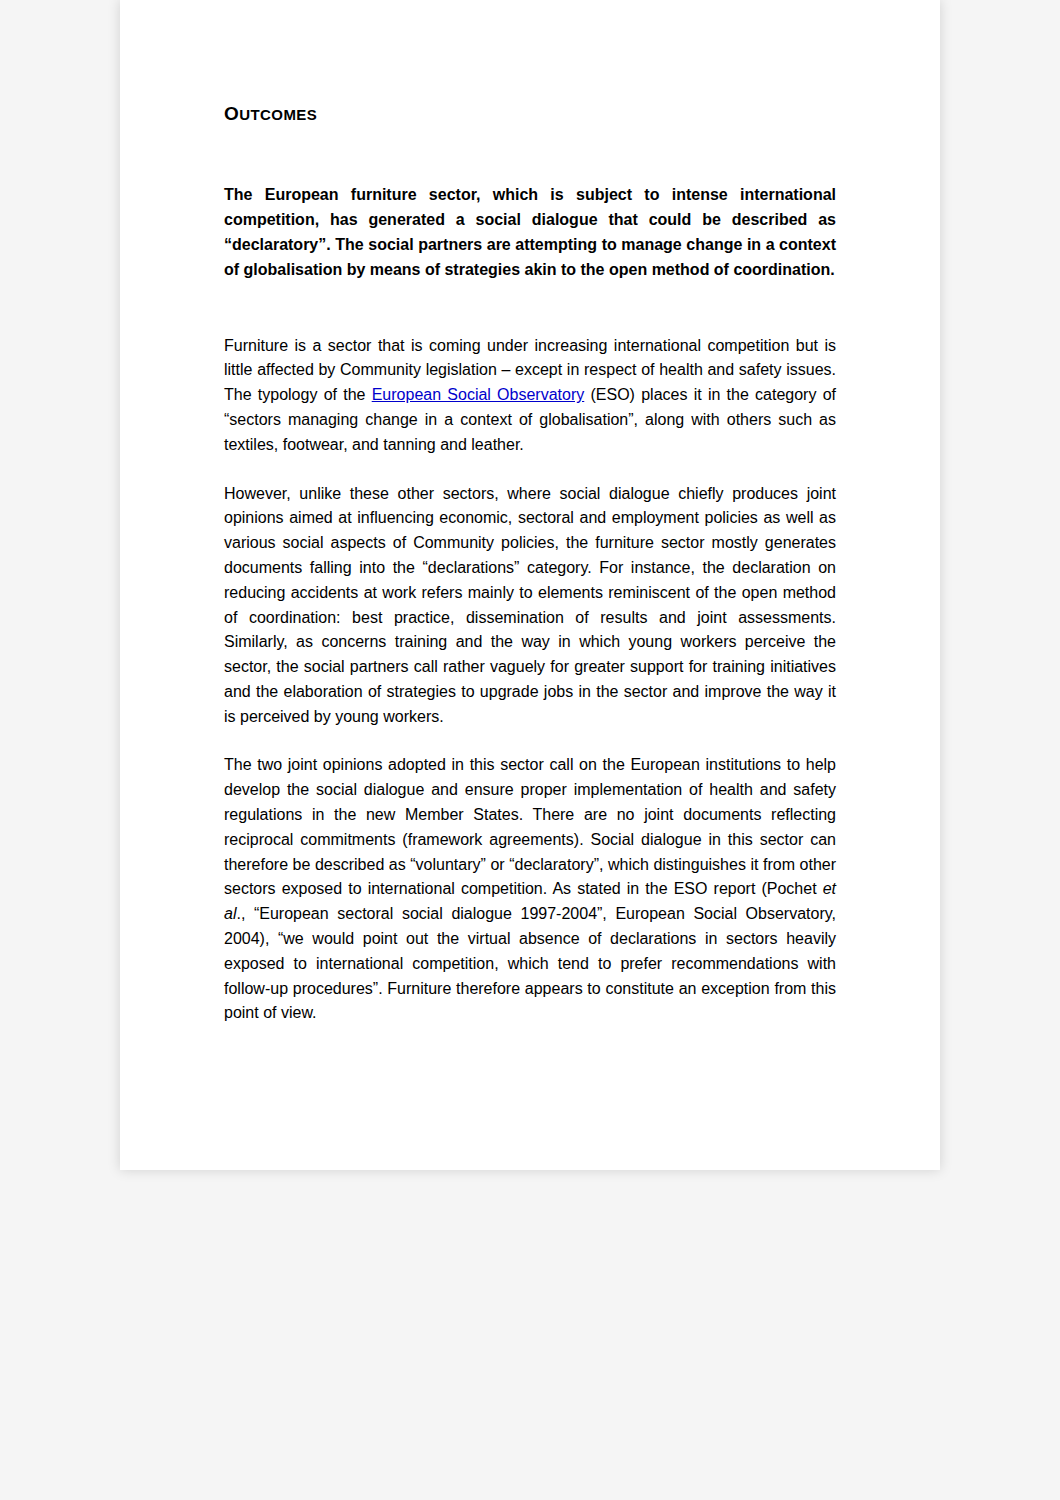Outcomes
The European furniture sector, which is subject to intense international competition, has generated a social dialogue that could be described as “declaratory”. The social partners are attempting to manage change in a context of globalisation by means of strategies akin to the open method of coordination.
Furniture is a sector that is coming under increasing international competition but is little affected by Community legislation – except in respect of health and safety issues. The typology of the European Social Observatory (ESO) places it in the category of “sectors managing change in a context of globalisation”, along with others such as textiles, footwear, and tanning and leather.
However, unlike these other sectors, where social dialogue chiefly produces joint opinions aimed at influencing economic, sectoral and employment policies as well as various social aspects of Community policies, the furniture sector mostly generates documents falling into the “declarations” category. For instance, the declaration on reducing accidents at work refers mainly to elements reminiscent of the open method of coordination: best practice, dissemination of results and joint assessments. Similarly, as concerns training and the way in which young workers perceive the sector, the social partners call rather vaguely for greater support for training initiatives and the elaboration of strategies to upgrade jobs in the sector and improve the way it is perceived by young workers.
The two joint opinions adopted in this sector call on the European institutions to help develop the social dialogue and ensure proper implementation of health and safety regulations in the new Member States. There are no joint documents reflecting reciprocal commitments (framework agreements). Social dialogue in this sector can therefore be described as “voluntary” or “declaratory”, which distinguishes it from other sectors exposed to international competition. As stated in the ESO report (Pochet et al., “European sectoral social dialogue 1997-2004”, European Social Observatory, 2004), “we would point out the virtual absence of declarations in sectors heavily exposed to international competition, which tend to prefer recommendations with follow-up procedures”. Furniture therefore appears to constitute an exception from this point of view.